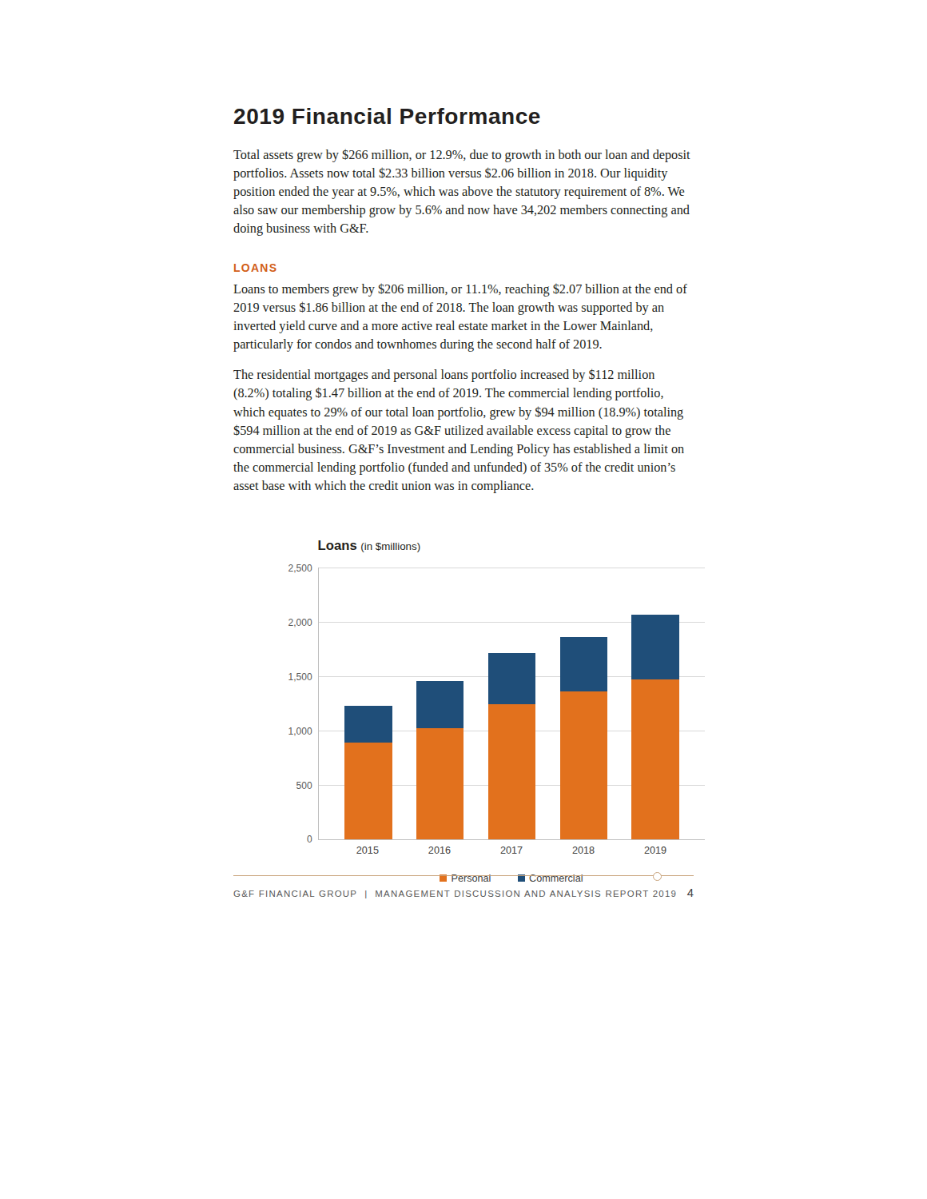2019 Financial Performance
Total assets grew by $266 million, or 12.9%, due to growth in both our loan and deposit portfolios. Assets now total $2.33 billion versus $2.06 billion in 2018. Our liquidity position ended the year at 9.5%, which was above the statutory requirement of 8%. We also saw our membership grow by 5.6% and now have 34,202 members connecting and doing business with G&F.
Loans
Loans to members grew by $206 million, or 11.1%, reaching $2.07 billion at the end of 2019 versus $1.86 billion at the end of 2018. The loan growth was supported by an inverted yield curve and a more active real estate market in the Lower Mainland, particularly for condos and townhomes during the second half of 2019.
The residential mortgages and personal loans portfolio increased by $112 million (8.2%) totaling $1.47 billion at the end of 2019. The commercial lending portfolio, which equates to 29% of our total loan portfolio, grew by $94 million (18.9%) totaling $594 million at the end of 2019 as G&F utilized available excess capital to grow the commercial business. G&F’s Investment and Lending Policy has established a limit on the commercial lending portfolio (funded and unfunded) of 35% of the credit union’s asset base with which the credit union was in compliance.
Loans (in $millions)
2,500
2,000
1,500
1,000
500
0
2015
2016
2017
2018
2019
Personal
Commercial
G&F FINANCIAL GROUP | MANAGEMENT DISCUSSION AND ANALYSIS REPORT 2019
4